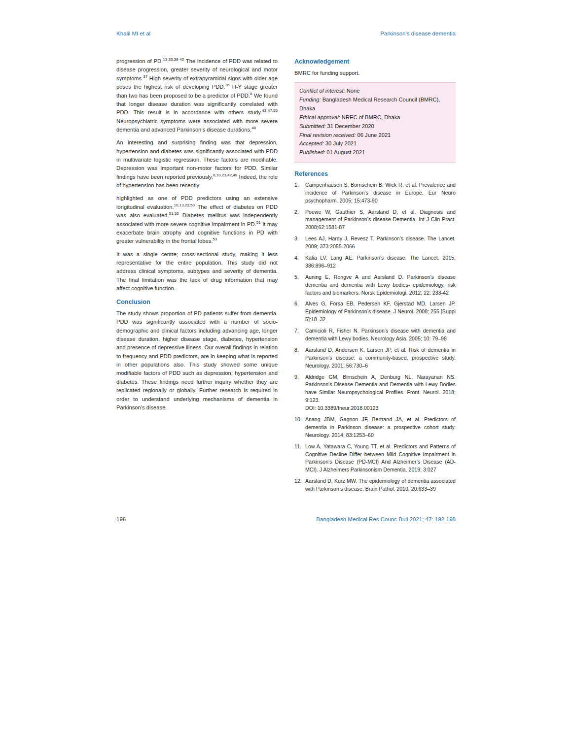Khalil MI et al
Parkinson’s disease dementia
progression of PD.13,33,38-42 The incidence of PDD was related to disease progression, greater severity of neurological and motor symptoms.37 High severity of extrapyramidal signs with older age poses the highest risk of developing PDD.36 H-Y stage greater than two has been proposed to be a predictor of PDD.8 We found that longer disease duration was significantly correlated with PDD. This result is in accordance with others study.43-47,55 Neuropsychiatric symptoms were associated with more severe dementia and advanced Parkinson’s disease durations.48
An interesting and surprising finding was that depression, hypertension and diabetes was significantly associated with PDD in multivariate logistic regression. These factors are modifiable. Depression was important non-motor factors for PDD. Similar findings have been reported previously.8,10,23,42,49 Indeed, the role of hypertension has been recently
highlighted as one of PDD predictors using an extensive longitudinal evaluation.10,13,23,50 The effect of diabetes on PDD was also evaluated.51,52 Diabetes mellitus was independently associated with more severe cognitive impairment in PD.51 It may exacerbate brain atrophy and cognitive functions in PD with greater vulnerability in the frontal lobes.53
It was a single centre; cross-sectional study, making it less representative for the entire population. This study did not address clinical symptoms, subtypes and severity of dementia. The final limitation was the lack of drug information that may affect cognitive function.
Conclusion
The study shows proportion of PD patients suffer from dementia. PDD was significantly associated with a number of socio-demographic and clinical factors including advancing age, longer disease duration, higher disease stage, diabetes, hypertension and presence of depressive illness. Our overall findings in relation to frequency and PDD predictors, are in keeping what is reported in other populations also. This study showed some unique modifiable factors of PDD such as depression, hypertension and diabetes. These findings need further inquiry whether they are replicated regionally or globally. Further research is required in order to understand underlying mechanisms of dementia in Parkinson’s disease.
Acknowledgement
BMRC for funding support.
Conflict of interest: None
Funding: Bangladesh Medical Research Council (BMRC), Dhaka
Ethical approval: NREC of BMRC, Dhaka
Submitted: 31 December 2020
Final revision received: 06 June 2021
Accepted: 30 July 2021
Published: 01 August 2021
References
Campenhausen S, Bornschein B, Wick R, et al. Prevalence and incidence of Parkinson’s disease in Europe. Eur Neuro psychopharm. 2005; 15:473-90
Poewe W, Gauthier S, Aarsland D, et al. Diagnosis and management of Parkinson’s disease Dementia. Int J Clin Pract. 2008;62:1581-87
Lees AJ, Hardy J, Revesz T. Parkinson’s disease. The Lancet. 2009; 373:2055-2066
Kalia LV, Lang AE. Parkinson’s disease. The Lancet. 2015; 386:896–912
Auning E, Rongve A and Aarsland D. Parkinson’s disease dementia and dementia with Lewy bodies- epidemiology, risk factors and biomarkers. Norsk Epidemiologi. 2012; 22: 233-42
Alves G, Forsa EB, Pedersen KF, Gjerstad MD, Larsen JP. Epidemiology of Parkinson’s disease. J Neurol. 2008; 255 [Suppl 5]:18–32
Camicioli R, Fisher N. Parkinson’s disease with dementia and dementia with Lewy bodies. Neurology Asia. 2005; 10: 79–98
Aarsland D, Andersen K, Larsen JP, et al. Risk of dementia in Parkinson’s disease: a community-based, prospective study. Neurology. 2001; 56:730–6
Aldridge GM, Birnschein A, Denburg NL, Narayanan NS. Parkinson’s Disease Dementia and Dementia with Lewy Bodies have Similar Neuropsychological Profiles. Front. Neurol. 2018; 9:123. DOI: 10.3389/fneur.2018.00123
Anang JBM, Gagnon JF, Bertrand JA, et al. Predictors of dementia in Parkinson disease: a prospective cohort study. Neurology. 2014; 83:1253–60
Low A, Yatawara C, Young TT, et al. Predictors and Patterns of Cognitive Decline Differ between Mild Cognitive Impairment in Parkinson’s Disease (PD-MCI) And Alzheimer’s Disease (AD-MCI). J Alzheimers Parkinsonism Dementia. 2019; 3:027
Aarsland D, Kurz MW. The epidemiology of dementia associated with Parkinson’s disease. Brain Pathol. 2010; 20:633–39
196
Bangladesh Medical Res Counc Bull 2021; 47: 192-198